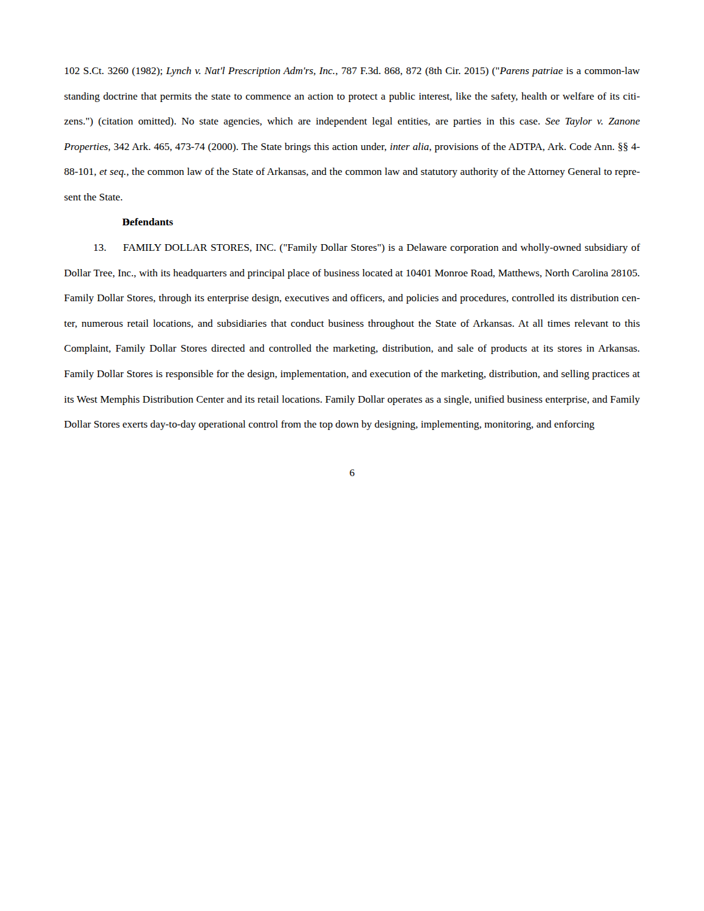102 S.Ct. 3260 (1982); Lynch v. Nat'l Prescription Adm'rs, Inc., 787 F.3d. 868, 872 (8th Cir. 2015) ("Parens patriae is a common-law standing doctrine that permits the state to commence an action to protect a public interest, like the safety, health or welfare of its citizens.") (citation omitted). No state agencies, which are independent legal entities, are parties in this case. See Taylor v. Zanone Properties, 342 Ark. 465, 473-74 (2000). The State brings this action under, inter alia, provisions of the ADTPA, Ark. Code Ann. §§ 4-88-101, et seq., the common law of the State of Arkansas, and the common law and statutory authority of the Attorney General to represent the State.
B. Defendants
13. FAMILY DOLLAR STORES, INC. ("Family Dollar Stores") is a Delaware corporation and wholly-owned subsidiary of Dollar Tree, Inc., with its headquarters and principal place of business located at 10401 Monroe Road, Matthews, North Carolina 28105. Family Dollar Stores, through its enterprise design, executives and officers, and policies and procedures, controlled its distribution center, numerous retail locations, and subsidiaries that conduct business throughout the State of Arkansas. At all times relevant to this Complaint, Family Dollar Stores directed and controlled the marketing, distribution, and sale of products at its stores in Arkansas. Family Dollar Stores is responsible for the design, implementation, and execution of the marketing, distribution, and selling practices at its West Memphis Distribution Center and its retail locations. Family Dollar operates as a single, unified business enterprise, and Family Dollar Stores exerts day-to-day operational control from the top down by designing, implementing, monitoring, and enforcing
6